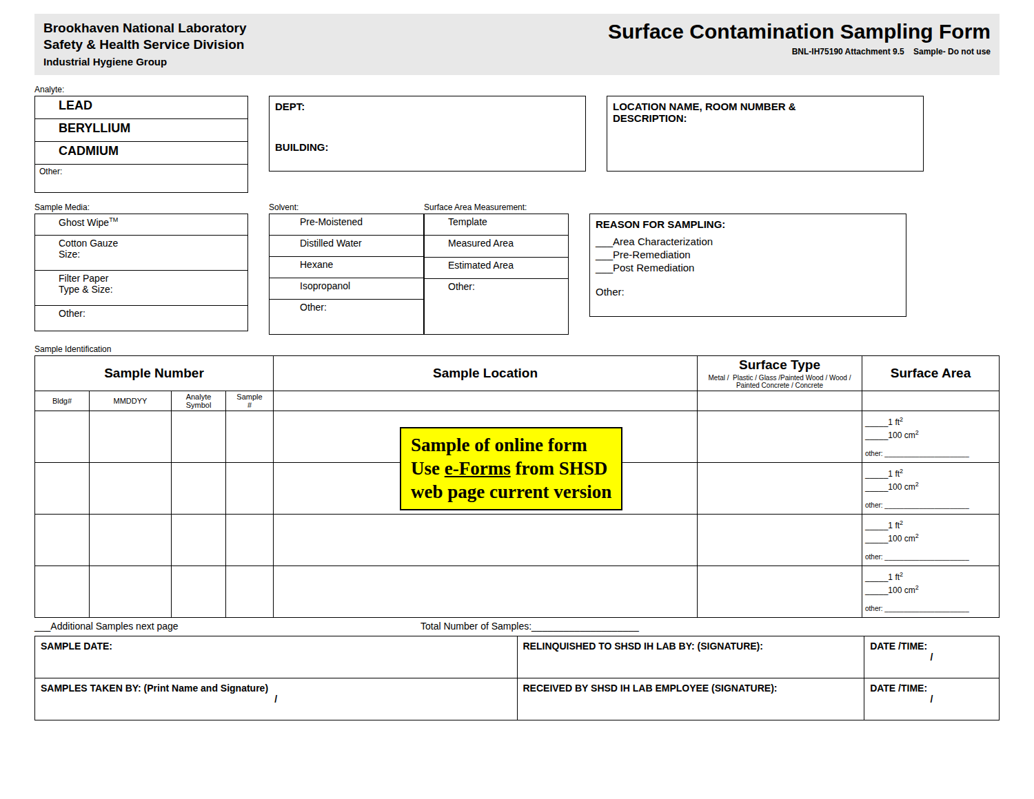Brookhaven National Laboratory
Safety & Health Service Division
Industrial Hygiene Group
Surface Contamination Sampling Form
BNL-IH75190 Attachment 9.5 Sample- Do not use
Analyte:
| LEAD |
| BERYLLIUM |
| CADMIUM |
| Other: |
DEPT:
BUILDING:
LOCATION NAME, ROOM NUMBER &
DESCRIPTION:
Sample Media:
| Ghost Wipe TM |
| Cotton Gauze Size: |
| Filter Paper Type & Size: |
| Other: |
Solvent: Surface Area Measurement:
| Pre-Moistened |
| Distilled Water |
| Hexane |
| Isopropanol |
| Other: |
| Template |
| Measured Area |
| Estimated Area |
| Other: |
REASON FOR SAMPLING:
___Area Characterization
___Pre-Remediation
___Post Remediation
Other:
Sample Identification
| Sample Number | Sample Location | Surface Type Metal / Plastic / Glass /Painted Wood / Wood / Painted Concrete / Concrete | Surface Area |
| --- | --- | --- | --- |
| Bldg# | MMDDYY | Analyte Symbol | Sample # | | | |
| | | | | | | _____1 ft 2 _____100 cm 2 other: ______________________ |
| | | | | | | _____1 ft 2 _____100 cm 2 other: ______________________ |
| | | | | | | _____1 ft 2 _____100 cm 2 other: ______________________ |
| | | | | | | _____1 ft 2 _____100 cm 2 other: ______________________ |
___Additional Samples next page
Total Number of Samples:____________________
| SAMPLE DATE: | RELINQUISHED TO SHSD IH LAB BY: (SIGNATURE): | DATE /TIME: / |
| SAMPLES TAKEN BY: (Print Name and Signature) / | RECEIVED BY SHSD IH LAB EMPLOYEE (SIGNATURE): | DATE /TIME: / |
Sample of online form
Use e-Forms from SHSD
web page current version